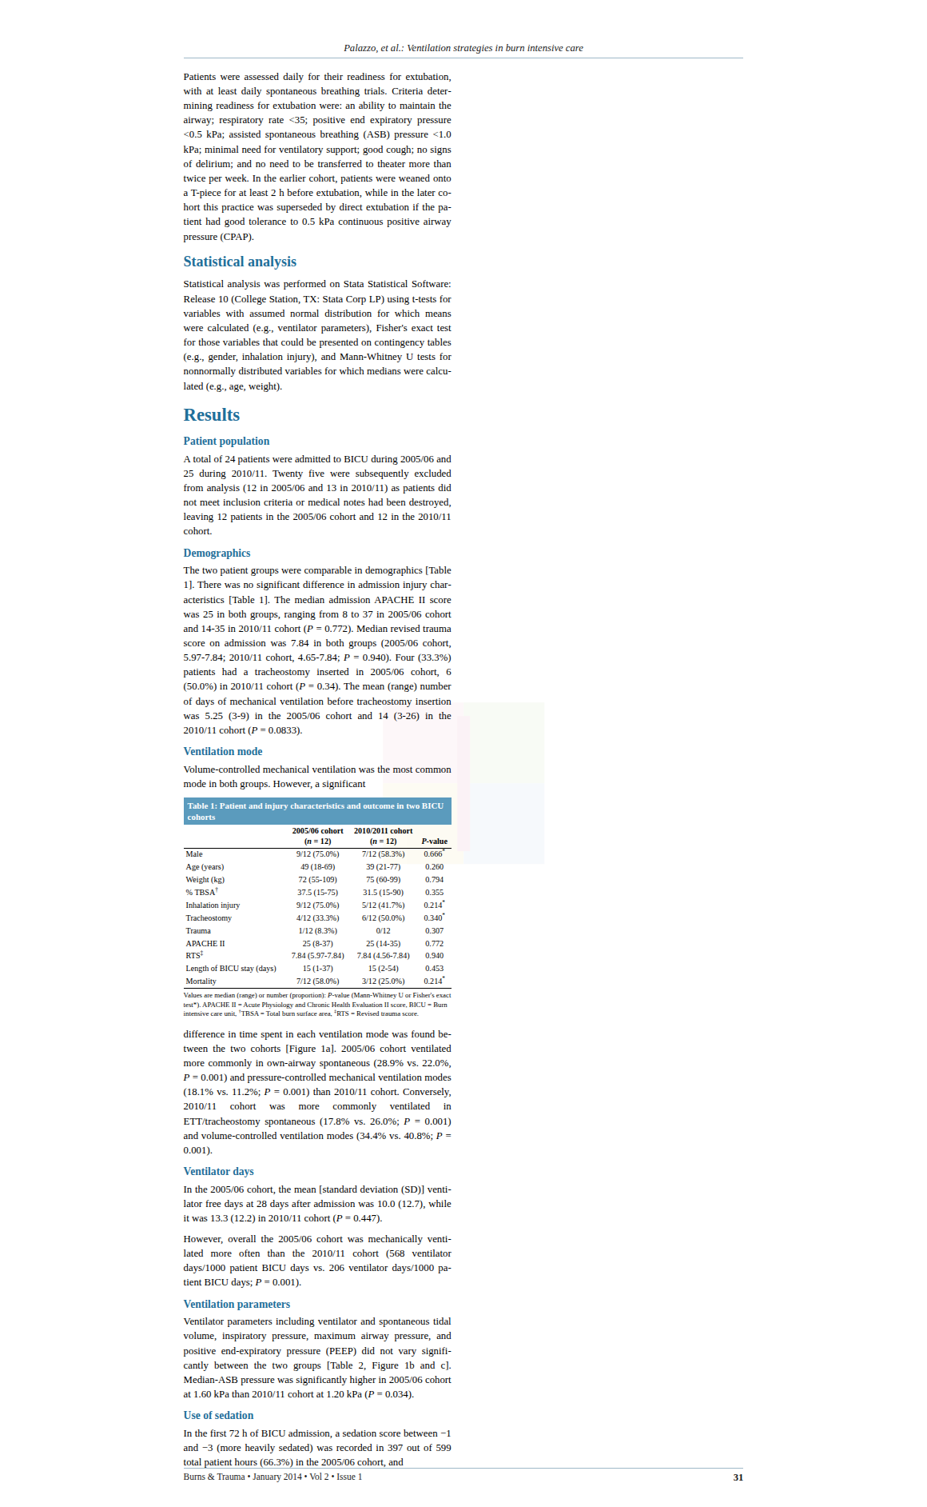Palazzo, et al.: Ventilation strategies in burn intensive care
Patients were assessed daily for their readiness for extubation, with at least daily spontaneous breathing trials. Criteria determining readiness for extubation were: an ability to maintain the airway; respiratory rate <35; positive end expiratory pressure <0.5 kPa; assisted spontaneous breathing (ASB) pressure <1.0 kPa; minimal need for ventilatory support; good cough; no signs of delirium; and no need to be transferred to theater more than twice per week. In the earlier cohort, patients were weaned onto a T-piece for at least 2 h before extubation, while in the later cohort this practice was superseded by direct extubation if the patient had good tolerance to 0.5 kPa continuous positive airway pressure (CPAP).
Statistical analysis
Statistical analysis was performed on Stata Statistical Software: Release 10 (College Station, TX: Stata Corp LP) using t-tests for variables with assumed normal distribution for which means were calculated (e.g., ventilator parameters), Fisher's exact test for those variables that could be presented on contingency tables (e.g., gender, inhalation injury), and Mann-Whitney U tests for nonnormally distributed variables for which medians were calculated (e.g., age, weight).
Results
Patient population
A total of 24 patients were admitted to BICU during 2005/06 and 25 during 2010/11. Twenty five were subsequently excluded from analysis (12 in 2005/06 and 13 in 2010/11) as patients did not meet inclusion criteria or medical notes had been destroyed, leaving 12 patients in the 2005/06 cohort and 12 in the 2010/11 cohort.
Demographics
The two patient groups were comparable in demographics [Table 1]. There was no significant difference in admission injury characteristics [Table 1]. The median admission APACHE II score was 25 in both groups, ranging from 8 to 37 in 2005/06 cohort and 14-35 in 2010/11 cohort (P = 0.772). Median revised trauma score on admission was 7.84 in both groups (2005/06 cohort, 5.97-7.84; 2010/11 cohort, 4.65-7.84; P = 0.940). Four (33.3%) patients had a tracheostomy inserted in 2005/06 cohort, 6 (50.0%) in 2010/11 cohort (P = 0.34). The mean (range) number of days of mechanical ventilation before tracheostomy insertion was 5.25 (3-9) in the 2005/06 cohort and 14 (3-26) in the 2010/11 cohort (P = 0.0833).
Ventilation mode
Volume-controlled mechanical ventilation was the most common mode in both groups. However, a significant
Table 1: Patient and injury characteristics and outcome in two BICU cohorts
| | 2005/06 cohort ( n = 12) | 2010/2011 cohort ( n = 12) | P -value |
| --- | --- | --- | --- |
| Male | 9/12 (75.0%) | 7/12 (58.3%) | 0.666 * |
| Age (years) | 49 (18-69) | 39 (21-77) | 0.260 |
| Weight (kg) | 72 (55-109) | 75 (60-99) | 0.794 |
| % TBSA † | 37.5 (15-75) | 31.5 (15-90) | 0.355 |
| Inhalation injury | 9/12 (75.0%) | 5/12 (41.7%) | 0.214 * |
| Tracheostomy | 4/12 (33.3%) | 6/12 (50.0%) | 0.340 * |
| Trauma | 1/12 (8.3%) | 0/12 | 0.307 |
| APACHE II | 25 (8-37) | 25 (14-35) | 0.772 |
| RTS ‡ | 7.84 (5.97-7.84) | 7.84 (4.56-7.84) | 0.940 |
| Length of BICU stay (days) | 15 (1-37) | 15 (2-54) | 0.453 |
| Mortality | 7/12 (58.0%) | 3/12 (25.0%) | 0.214 * |
Values are median (range) or number (proportion): P-value (Mann-Whitney U or Fisher's exact test*). APACHE II = Acute Physiology and Chronic Health Evaluation II score, BICU = Burn intensive care unit, †TBSA = Total burn surface area, ‡RTS = Revised trauma score.
difference in time spent in each ventilation mode was found between the two cohorts [Figure 1a]. 2005/06 cohort ventilated more commonly in own-airway spontaneous (28.9% vs. 22.0%, P = 0.001) and pressure-controlled mechanical ventilation modes (18.1% vs. 11.2%; P = 0.001) than 2010/11 cohort. Conversely, 2010/11 cohort was more commonly ventilated in ETT/tracheostomy spontaneous (17.8% vs. 26.0%; P = 0.001) and volume-controlled ventilation modes (34.4% vs. 40.8%; P = 0.001).
Ventilator days
In the 2005/06 cohort, the mean [standard deviation (SD)] ventilator free days at 28 days after admission was 10.0 (12.7), while it was 13.3 (12.2) in 2010/11 cohort (P = 0.447).
However, overall the 2005/06 cohort was mechanically ventilated more often than the 2010/11 cohort (568 ventilator days/1000 patient BICU days vs. 206 ventilator days/1000 patient BICU days; P = 0.001).
Ventilation parameters
Ventilator parameters including ventilator and spontaneous tidal volume, inspiratory pressure, maximum airway pressure, and positive end-expiratory pressure (PEEP) did not vary significantly between the two groups [Table 2, Figure 1b and c]. Median-ASB pressure was significantly higher in 2005/06 cohort at 1.60 kPa than 2010/11 cohort at 1.20 kPa (P = 0.034).
Use of sedation
In the first 72 h of BICU admission, a sedation score between −1 and −3 (more heavily sedated) was recorded in 397 out of 599 total patient hours (66.3%) in the 2005/06 cohort, and
Burns & Trauma • January 2014 • Vol 2 • Issue 1
31